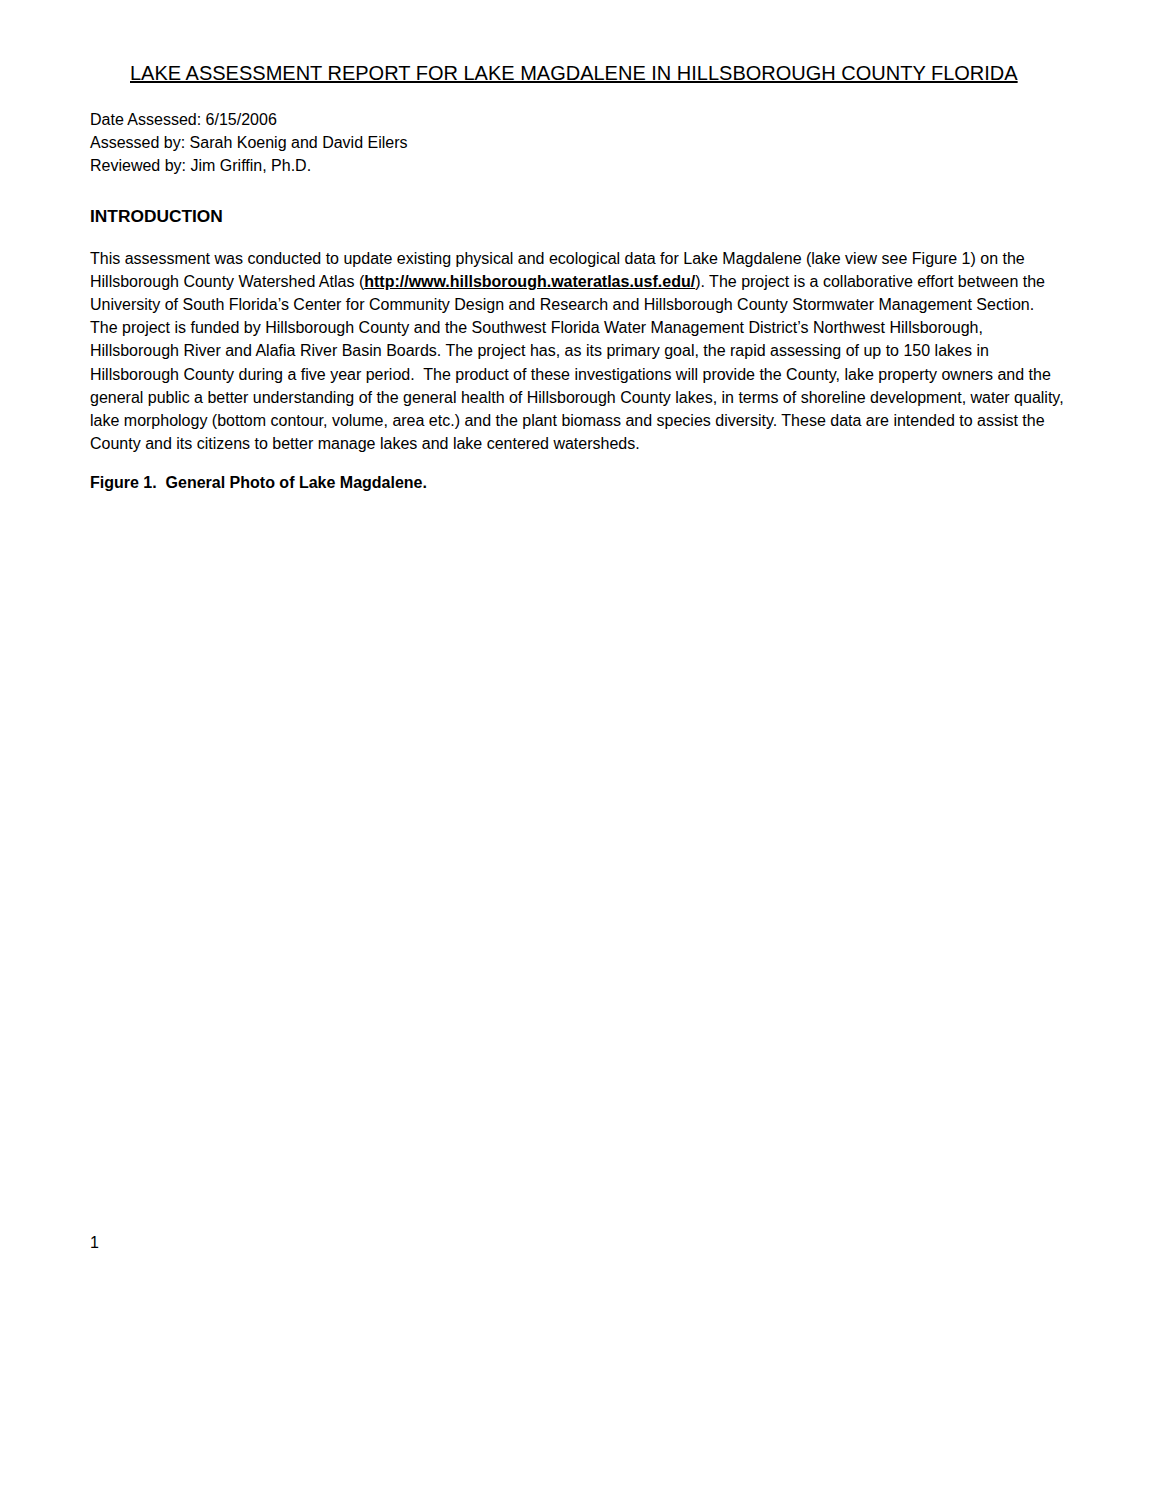LAKE ASSESSMENT REPORT FOR LAKE MAGDALENE IN HILLSBOROUGH COUNTY FLORIDA
Date Assessed: 6/15/2006
Assessed by: Sarah Koenig and David Eilers
Reviewed by: Jim Griffin, Ph.D.
INTRODUCTION
This assessment was conducted to update existing physical and ecological data for Lake Magdalene (lake view see Figure 1) on the Hillsborough County Watershed Atlas (http://www.hillsborough.wateratlas.usf.edu/). The project is a collaborative effort between the University of South Florida’s Center for Community Design and Research and Hillsborough County Stormwater Management Section. The project is funded by Hillsborough County and the Southwest Florida Water Management District’s Northwest Hillsborough, Hillsborough River and Alafia River Basin Boards. The project has, as its primary goal, the rapid assessing of up to 150 lakes in Hillsborough County during a five year period. The product of these investigations will provide the County, lake property owners and the general public a better understanding of the general health of Hillsborough County lakes, in terms of shoreline development, water quality, lake morphology (bottom contour, volume, area etc.) and the plant biomass and species diversity. These data are intended to assist the County and its citizens to better manage lakes and lake centered watersheds.
Figure 1. General Photo of Lake Magdalene.
1